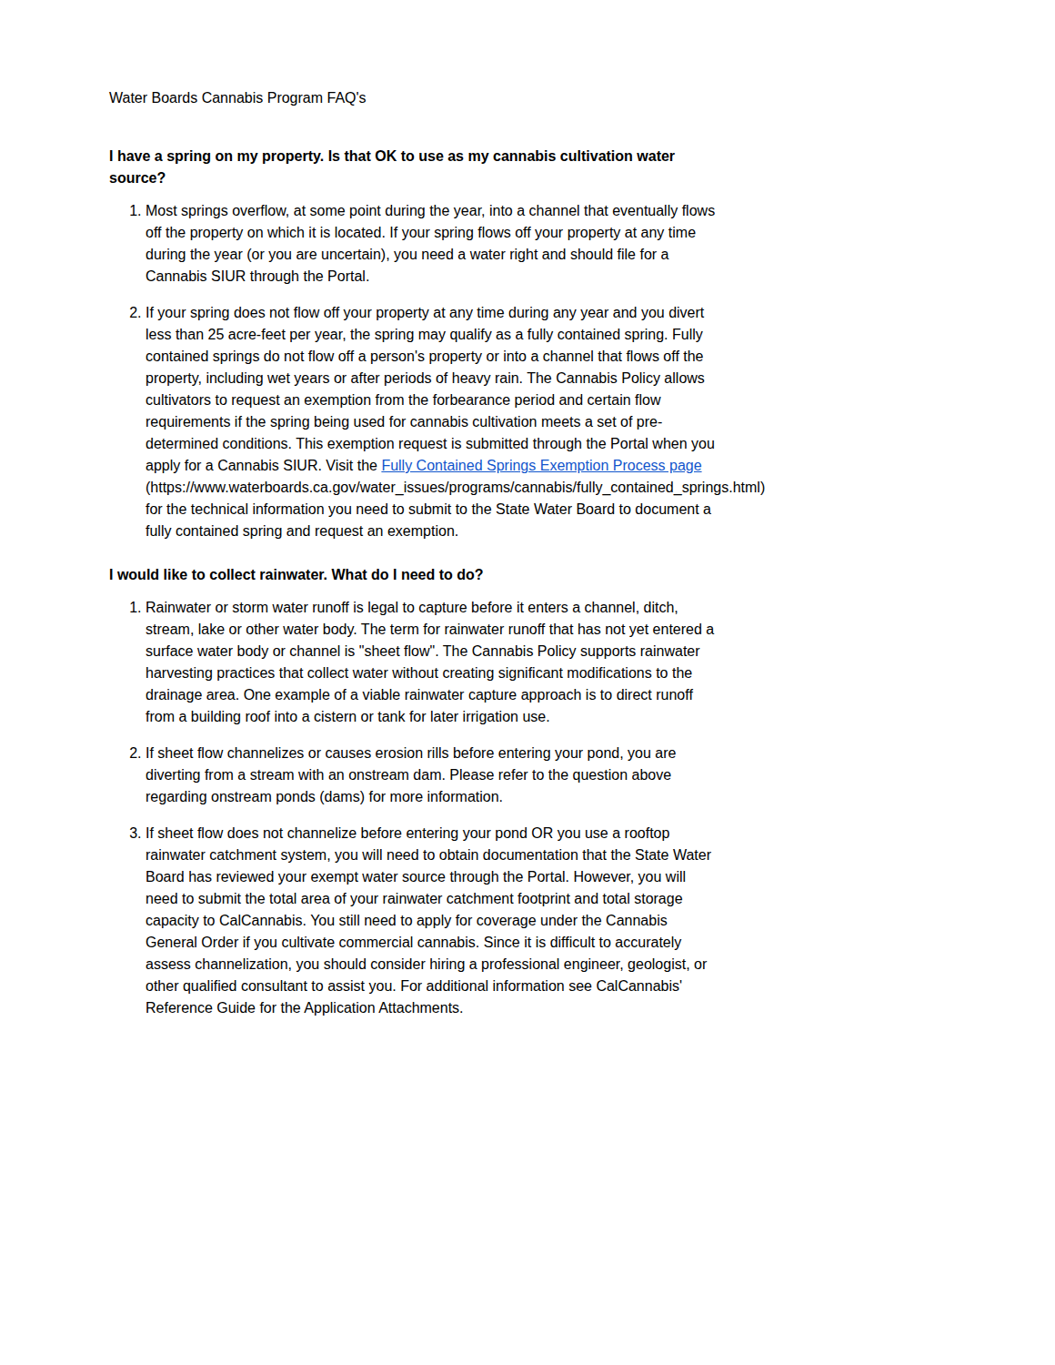Water Boards Cannabis Program FAQ's
I have a spring on my property. Is that OK to use as my cannabis cultivation water source?
Most springs overflow, at some point during the year, into a channel that eventually flows off the property on which it is located. If your spring flows off your property at any time during the year (or you are uncertain), you need a water right and should file for a Cannabis SIUR through the Portal.
If your spring does not flow off your property at any time during any year and you divert less than 25 acre-feet per year, the spring may qualify as a fully contained spring. Fully contained springs do not flow off a person's property or into a channel that flows off the property, including wet years or after periods of heavy rain. The Cannabis Policy allows cultivators to request an exemption from the forbearance period and certain flow requirements if the spring being used for cannabis cultivation meets a set of pre-determined conditions. This exemption request is submitted through the Portal when you apply for a Cannabis SIUR. Visit the Fully Contained Springs Exemption Process page (https://www.waterboards.ca.gov/water_issues/programs/cannabis/fully_contained_springs.html) for the technical information you need to submit to the State Water Board to document a fully contained spring and request an exemption.
I would like to collect rainwater. What do I need to do?
Rainwater or storm water runoff is legal to capture before it enters a channel, ditch, stream, lake or other water body. The term for rainwater runoff that has not yet entered a surface water body or channel is "sheet flow". The Cannabis Policy supports rainwater harvesting practices that collect water without creating significant modifications to the drainage area. One example of a viable rainwater capture approach is to direct runoff from a building roof into a cistern or tank for later irrigation use.
If sheet flow channelizes or causes erosion rills before entering your pond, you are diverting from a stream with an onstream dam. Please refer to the question above regarding onstream ponds (dams) for more information.
If sheet flow does not channelize before entering your pond OR you use a rooftop rainwater catchment system, you will need to obtain documentation that the State Water Board has reviewed your exempt water source through the Portal. However, you will need to submit the total area of your rainwater catchment footprint and total storage capacity to CalCannabis. You still need to apply for coverage under the Cannabis General Order if you cultivate commercial cannabis. Since it is difficult to accurately assess channelization, you should consider hiring a professional engineer, geologist, or other qualified consultant to assist you. For additional information see CalCannabis' Reference Guide for the Application Attachments.